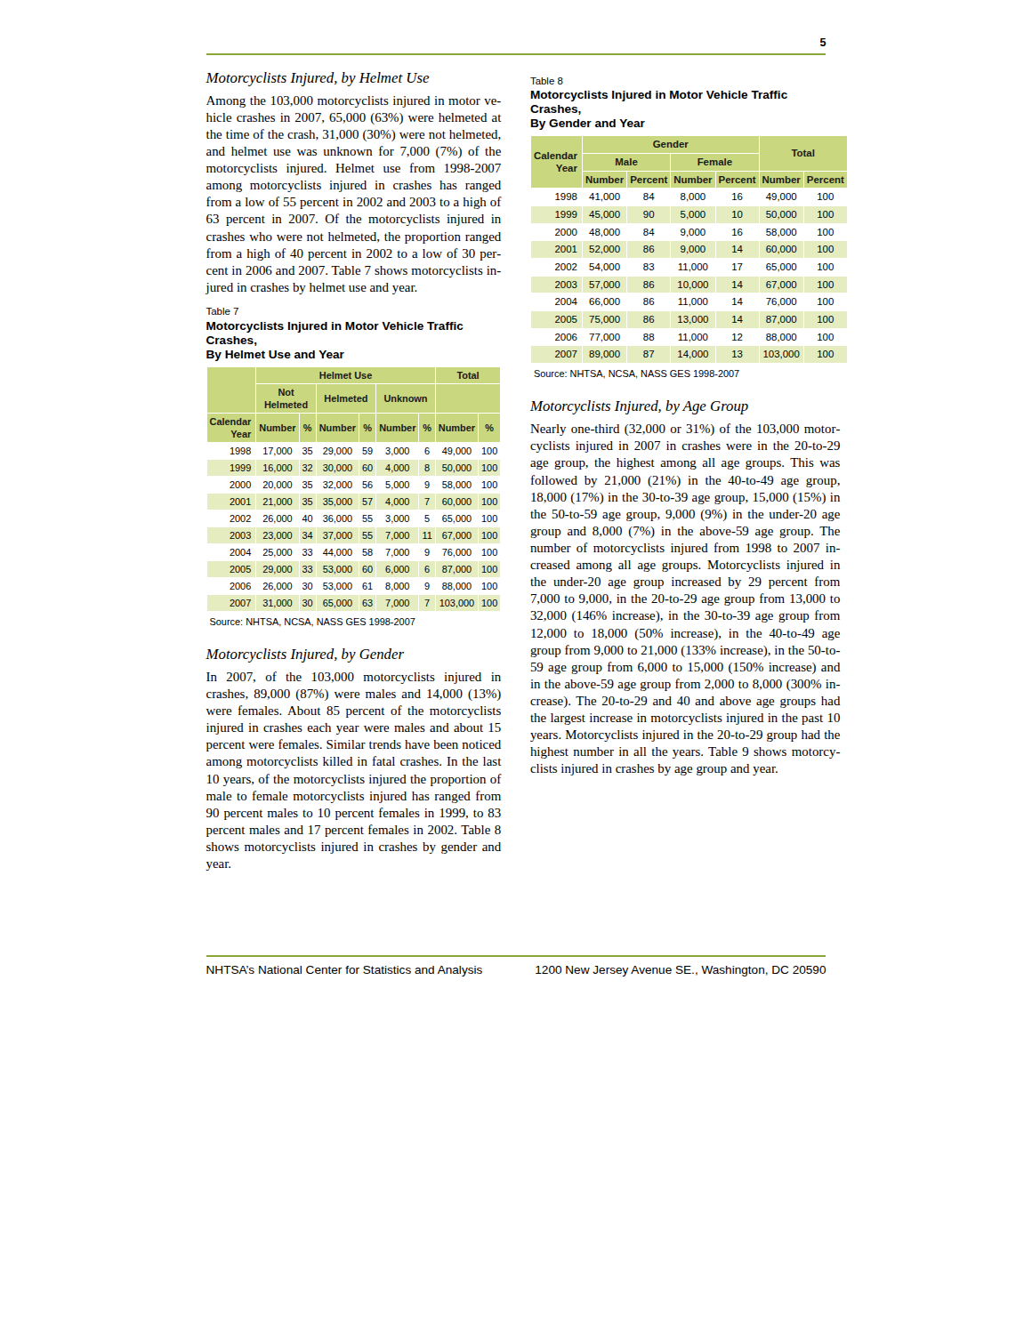5
Motorcyclists Injured, by Helmet Use
Among the 103,000 motorcyclists injured in motor vehicle crashes in 2007, 65,000 (63%) were helmeted at the time of the crash, 31,000 (30%) were not helmeted, and helmet use was unknown for 7,000 (7%) of the motorcyclists injured. Helmet use from 1998-2007 among motorcyclists injured in crashes has ranged from a low of 55 percent in 2002 and 2003 to a high of 63 percent in 2007. Of the motorcyclists injured in crashes who were not helmeted, the proportion ranged from a high of 40 percent in 2002 to a low of 30 percent in 2006 and 2007. Table 7 shows motorcyclists injured in crashes by helmet use and year.
Table 7
Motorcyclists Injured in Motor Vehicle Traffic Crashes,
By Helmet Use and Year
| | Helmet Use | Total |
| --- | --- | --- |
| Not Helmeted | Helmeted | Unknown | |
| Calendar Year | Number | % | Number | % | Number | % | Number | % |
| 1998 | 17,000 | 35 | 29,000 | 59 | 3,000 | 6 | 49,000 | 100 |
| 1999 | 16,000 | 32 | 30,000 | 60 | 4,000 | 8 | 50,000 | 100 |
| 2000 | 20,000 | 35 | 32,000 | 56 | 5,000 | 9 | 58,000 | 100 |
| 2001 | 21,000 | 35 | 35,000 | 57 | 4,000 | 7 | 60,000 | 100 |
| 2002 | 26,000 | 40 | 36,000 | 55 | 3,000 | 5 | 65,000 | 100 |
| 2003 | 23,000 | 34 | 37,000 | 55 | 7,000 | 11 | 67,000 | 100 |
| 2004 | 25,000 | 33 | 44,000 | 58 | 7,000 | 9 | 76,000 | 100 |
| 2005 | 29,000 | 33 | 53,000 | 60 | 6,000 | 6 | 87,000 | 100 |
| 2006 | 26,000 | 30 | 53,000 | 61 | 8,000 | 9 | 88,000 | 100 |
| 2007 | 31,000 | 30 | 65,000 | 63 | 7,000 | 7 | 103,000 | 100 |
Source: NHTSA, NCSA, NASS GES 1998-2007
Motorcyclists Injured, by Gender
In 2007, of the 103,000 motorcyclists injured in crashes, 89,000 (87%) were males and 14,000 (13%) were females. About 85 percent of the motorcyclists injured in crashes each year were males and about 15 percent were females. Similar trends have been noticed among motorcyclists killed in fatal crashes. In the last 10 years, of the motorcyclists injured the proportion of male to female motorcyclists injured has ranged from 90 percent males to 10 percent females in 1999, to 83 percent males and 17 percent females in 2002. Table 8 shows motorcyclists injured in crashes by gender and year.
Table 8
Motorcyclists Injured in Motor Vehicle Traffic Crashes,
By Gender and Year
| Calendar Year | Gender | Total |
| --- | --- | --- |
| Male | Female |
| Number | Percent | Number | Percent | Number | Percent |
| 1998 | 41,000 | 84 | 8,000 | 16 | 49,000 | 100 |
| 1999 | 45,000 | 90 | 5,000 | 10 | 50,000 | 100 |
| 2000 | 48,000 | 84 | 9,000 | 16 | 58,000 | 100 |
| 2001 | 52,000 | 86 | 9,000 | 14 | 60,000 | 100 |
| 2002 | 54,000 | 83 | 11,000 | 17 | 65,000 | 100 |
| 2003 | 57,000 | 86 | 10,000 | 14 | 67,000 | 100 |
| 2004 | 66,000 | 86 | 11,000 | 14 | 76,000 | 100 |
| 2005 | 75,000 | 86 | 13,000 | 14 | 87,000 | 100 |
| 2006 | 77,000 | 88 | 11,000 | 12 | 88,000 | 100 |
| 2007 | 89,000 | 87 | 14,000 | 13 | 103,000 | 100 |
Source: NHTSA, NCSA, NASS GES 1998-2007
Motorcyclists Injured, by Age Group
Nearly one-third (32,000 or 31%) of the 103,000 motorcyclists injured in 2007 in crashes were in the 20-to-29 age group, the highest among all age groups. This was followed by 21,000 (21%) in the 40-to-49 age group, 18,000 (17%) in the 30-to-39 age group, 15,000 (15%) in the 50-to-59 age group, 9,000 (9%) in the under-20 age group and 8,000 (7%) in the above-59 age group. The number of motorcyclists injured from 1998 to 2007 increased among all age groups. Motorcyclists injured in the under-20 age group increased by 29 percent from 7,000 to 9,000, in the 20-to-29 age group from 13,000 to 32,000 (146% increase), in the 30-to-39 age group from 12,000 to 18,000 (50% increase), in the 40-to-49 age group from 9,000 to 21,000 (133% increase), in the 50-to-59 age group from 6,000 to 15,000 (150% increase) and in the above-59 age group from 2,000 to 8,000 (300% increase). The 20-to-29 and 40 and above age groups had the largest increase in motorcyclists injured in the past 10 years. Motorcyclists injured in the 20-to-29 group had the highest number in all the years. Table 9 shows motorcyclists injured in crashes by age group and year.
NHTSA’s National Center for Statistics and Analysis
1200 New Jersey Avenue SE., Washington, DC 20590